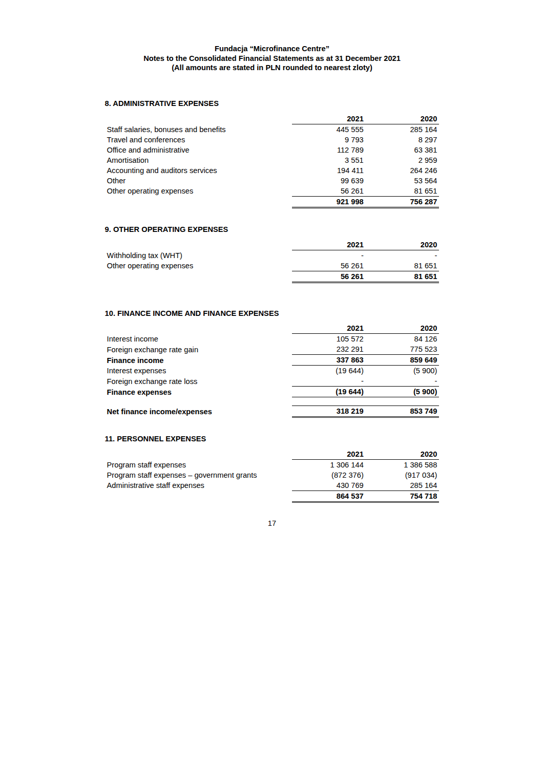Fundacja “Microfinance Centre”
Notes to the Consolidated Financial Statements as at 31 December 2021
(All amounts are stated in PLN rounded to nearest zloty)
8. ADMINISTRATIVE EXPENSES
| | 2021 | 2020 |
| --- | --- | --- |
| Staff salaries, bonuses and benefits | 445 555 | 285 164 |
| Travel and conferences | 9 793 | 8 297 |
| Office and administrative | 112 789 | 63 381 |
| Amortisation | 3 551 | 2 959 |
| Accounting and auditors services | 194 411 | 264 246 |
| Other | 99 639 | 53 564 |
| Other operating expenses | 56 261 | 81 651 |
| | 921 998 | 756 287 |
9. OTHER OPERATING EXPENSES
| | 2021 | 2020 |
| --- | --- | --- |
| Withholding tax (WHT) | - | - |
| Other operating expenses | 56 261 | 81 651 |
| | 56 261 | 81 651 |
10. FINANCE INCOME AND FINANCE EXPENSES
| | 2021 | 2020 |
| --- | --- | --- |
| Interest income | 105 572 | 84 126 |
| Foreign exchange rate gain | 232 291 | 775 523 |
| Finance income | 337 863 | 859 649 |
| Interest expenses | (19 644) | (5 900) |
| Foreign exchange rate loss | - | - |
| Finance expenses | (19 644) | (5 900) |
| Net finance income/expenses | 318 219 | 853 749 |
11. PERSONNEL EXPENSES
| | 2021 | 2020 |
| --- | --- | --- |
| Program staff expenses | 1 306 144 | 1 386 588 |
| Program staff expenses – government grants | (872 376) | (917 034) |
| Administrative staff expenses | 430 769 | 285 164 |
| | 864 537 | 754 718 |
17